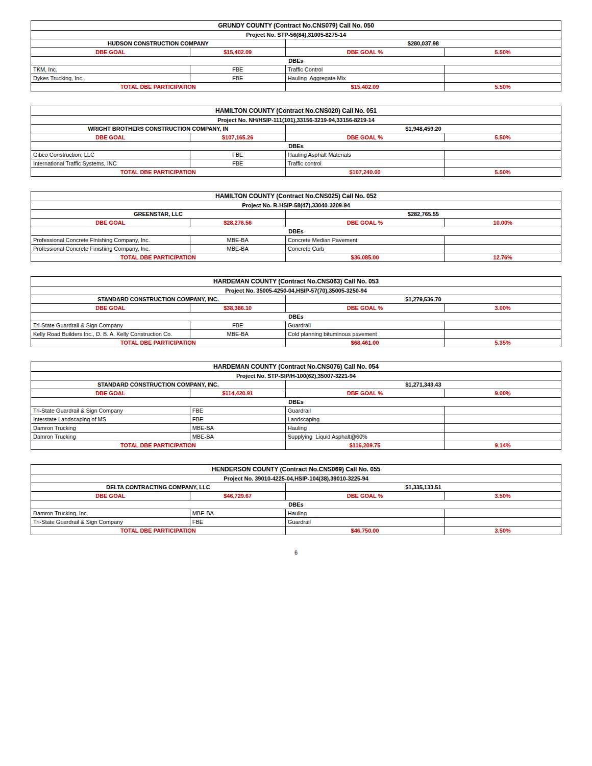| GRUNDY COUNTY (Contract No.CNS079) Call No. 050 |
| Project No. STP-56(84),31005-8275-14 |
| HUDSON CONSTRUCTION COMPANY | $280,037.98 |
| DBE GOAL | $15,402.09 | DBE GOAL % | 5.50% |
| DBEs |
| TKM, Inc. | FBE | Traffic Control | |
| Dykes Trucking, Inc. | FBE | Hauling Aggregate Mix | |
| TOTAL DBE PARTICIPATION | $15,402.09 | 5.50% |
| HAMILTON COUNTY (Contract No.CNS020) Call No. 051 |
| Project No. NH/HSIP-111(101),33156-3219-94,33156-8219-14 |
| WRIGHT BROTHERS CONSTRUCTION COMPANY, IN | $1,948,459.20 |
| DBE GOAL | $107,165.26 | DBE GOAL % | 5.50% |
| DBEs |
| Gibco Construction, LLC | FBE | Hauling Asphalt Materials | |
| International Traffic Systems, INC | FBE | Traffic control | |
| TOTAL DBE PARTICIPATION | $107,240.00 | 5.50% |
| HAMILTON COUNTY (Contract No.CNS025) Call No. 052 |
| Project No. R-HSIP-58(47),33040-3209-94 |
| GREENSTAR, LLC | $282,765.55 |
| DBE GOAL | $28,276.56 | DBE GOAL % | 10.00% |
| DBEs |
| Professional Concrete Finishing Company, Inc. | MBE-BA | Concrete Median Pavement | |
| Professional Concrete Finishing Company, Inc. | MBE-BA | Concrete Curb | |
| TOTAL DBE PARTICIPATION | $36,085.00 | 12.76% |
| HARDEMAN COUNTY (Contract No.CNS063) Call No. 053 |
| Project No. 35005-4250-04,HSIP-57(70),35005-3250-94 |
| STANDARD CONSTRUCTION COMPANY, INC. | $1,279,536.70 |
| DBE GOAL | $38,386.10 | DBE GOAL % | 3.00% |
| DBEs |
| Tri-State Guardrail & Sign Company | FBE | Guardrail | |
| Kelly Road Builders Inc., D. B. A. Kelly Construction Co. | MBE-BA | Cold planning bituminous pavement | |
| TOTAL DBE PARTICIPATION | $68,461.00 | 5.35% |
| HARDEMAN COUNTY (Contract No.CNS076) Call No. 054 |
| Project No. STP-SIP/H-100(62),35007-3221-94 |
| STANDARD CONSTRUCTION COMPANY, INC. | $1,271,343.43 |
| DBE GOAL | $114,420.91 | DBE GOAL % | 9.00% |
| DBEs |
| Tri-State Guardrail & Sign Company | FBE | Guardrail | |
| Interstate Landscaping of MS | FBE | Landscaping | |
| Damron Trucking | MBE-BA | Hauling | |
| Damron Trucking | MBE-BA | Supplying Liquid Asphalt@60% | |
| TOTAL DBE PARTICIPATION | $116,209.75 | 9.14% |
| HENDERSON COUNTY (Contract No.CNS069) Call No. 055 |
| Project No. 39010-4225-04,HSIP-104(38),39010-3225-94 |
| DELTA CONTRACTING COMPANY, LLC | $1,335,133.51 |
| DBE GOAL | $46,729.67 | DBE GOAL % | 3.50% |
| DBEs |
| Damron Trucking, Inc. | MBE-BA | Hauling | |
| Tri-State Guardrail & Sign Company | FBE | Guardrail | |
| TOTAL DBE PARTICIPATION | $46,750.00 | 3.50% |
6